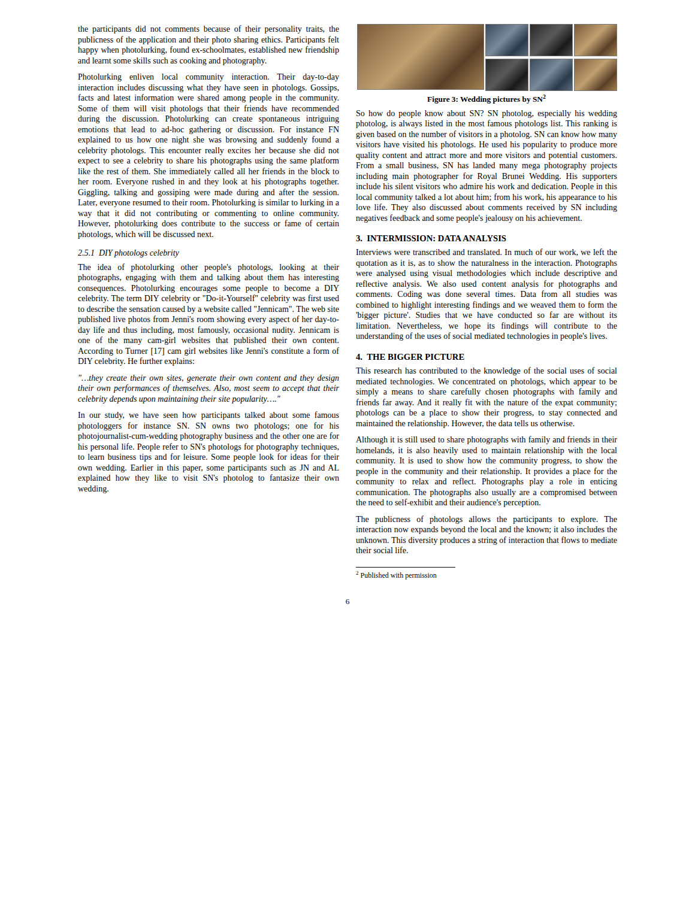the participants did not comments because of their personality traits, the publicness of the application and their photo sharing ethics. Participants felt happy when photolurking, found ex-schoolmates, established new friendship and learnt some skills such as cooking and photography.
Photolurking enliven local community interaction. Their day-to-day interaction includes discussing what they have seen in photologs. Gossips, facts and latest information were shared among people in the community. Some of them will visit photologs that their friends have recommended during the discussion. Photolurking can create spontaneous intriguing emotions that lead to ad-hoc gathering or discussion. For instance FN explained to us how one night she was browsing and suddenly found a celebrity photologs. This encounter really excites her because she did not expect to see a celebrity to share his photographs using the same platform like the rest of them. She immediately called all her friends in the block to her room. Everyone rushed in and they look at his photographs together. Giggling, talking and gossiping were made during and after the session. Later, everyone resumed to their room. Photolurking is similar to lurking in a way that it did not contributing or commenting to online community. However, photolurking does contribute to the success or fame of certain photologs, which will be discussed next.
2.5.1 DIY photologs celebrity
The idea of photolurking other people's photologs, looking at their photographs, engaging with them and talking about them has interesting consequences. Photolurking encourages some people to become a DIY celebrity. The term DIY celebrity or "Do-it-Yourself" celebrity was first used to describe the sensation caused by a website called "Jennicam". The web site published live photos from Jenni's room showing every aspect of her day-to-day life and thus including, most famously, occasional nudity. Jennicam is one of the many cam-girl websites that published their own content. According to Turner [17] cam girl websites like Jenni's constitute a form of DIY celebrity. He further explains:
"…they create their own sites, generate their own content and they design their own performances of themselves. Also, most seem to accept that their celebrity depends upon maintaining their site popularity…."
In our study, we have seen how participants talked about some famous photologgers for instance SN. SN owns two photologs; one for his photojournalist-cum-wedding photography business and the other one are for his personal life. People refer to SN's photologs for photography techniques, to learn business tips and for leisure. Some people look for ideas for their own wedding. Earlier in this paper, some participants such as JN and AL explained how they like to visit SN's photolog to fantasize their own wedding.
Figure 3: Wedding pictures by SN2
So how do people know about SN? SN photolog, especially his wedding photolog, is always listed in the most famous photologs list. This ranking is given based on the number of visitors in a photolog. SN can know how many visitors have visited his photologs. He used his popularity to produce more quality content and attract more and more visitors and potential customers. From a small business, SN has landed many mega photography projects including main photographer for Royal Brunei Wedding. His supporters include his silent visitors who admire his work and dedication. People in this local community talked a lot about him; from his work, his appearance to his love life. They also discussed about comments received by SN including negatives feedback and some people's jealousy on his achievement.
3. Intermission: Data Analysis
Interviews were transcribed and translated. In much of our work, we left the quotation as it is, as to show the naturalness in the interaction. Photographs were analysed using visual methodologies which include descriptive and reflective analysis. We also used content analysis for photographs and comments. Coding was done several times. Data from all studies was combined to highlight interesting findings and we weaved them to form the 'bigger picture'. Studies that we have conducted so far are without its limitation. Nevertheless, we hope its findings will contribute to the understanding of the uses of social mediated technologies in people's lives.
4. The Bigger Picture
This research has contributed to the knowledge of the social uses of social mediated technologies. We concentrated on photologs, which appear to be simply a means to share carefully chosen photographs with family and friends far away. And it really fit with the nature of the expat community; photologs can be a place to show their progress, to stay connected and maintained the relationship. However, the data tells us otherwise.
Although it is still used to share photographs with family and friends in their homelands, it is also heavily used to maintain relationship with the local community. It is used to show how the community progress, to show the people in the community and their relationship. It provides a place for the community to relax and reflect. Photographs play a role in enticing communication. The photographs also usually are a compromised between the need to self-exhibit and their audience's perception.
The publicness of photologs allows the participants to explore. The interaction now expands beyond the local and the known; it also includes the unknown. This diversity produces a string of interaction that flows to mediate their social life.
2 Published with permission
6